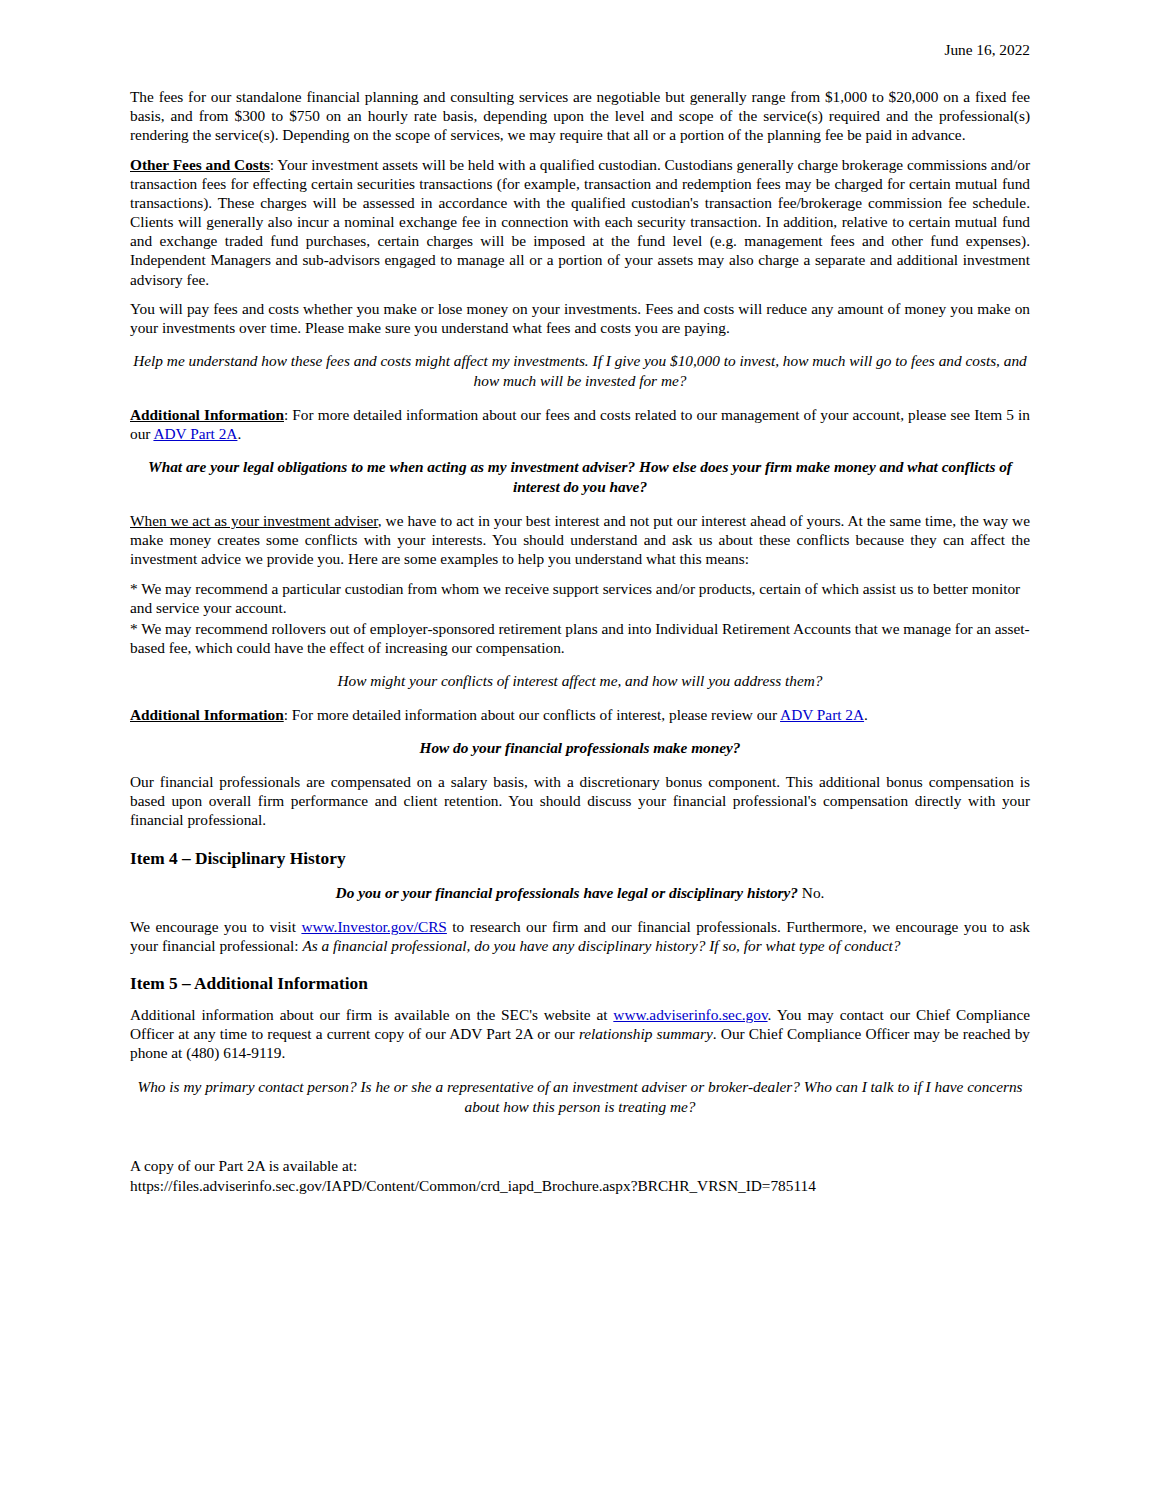June 16, 2022
The fees for our standalone financial planning and consulting services are negotiable but generally range from $1,000 to $20,000 on a fixed fee basis, and from $300 to $750 on an hourly rate basis, depending upon the level and scope of the service(s) required and the professional(s) rendering the service(s). Depending on the scope of services, we may require that all or a portion of the planning fee be paid in advance.
Other Fees and Costs: Your investment assets will be held with a qualified custodian. Custodians generally charge brokerage commissions and/or transaction fees for effecting certain securities transactions (for example, transaction and redemption fees may be charged for certain mutual fund transactions). These charges will be assessed in accordance with the qualified custodian's transaction fee/brokerage commission fee schedule. Clients will generally also incur a nominal exchange fee in connection with each security transaction. In addition, relative to certain mutual fund and exchange traded fund purchases, certain charges will be imposed at the fund level (e.g. management fees and other fund expenses). Independent Managers and sub-advisors engaged to manage all or a portion of your assets may also charge a separate and additional investment advisory fee.
You will pay fees and costs whether you make or lose money on your investments. Fees and costs will reduce any amount of money you make on your investments over time. Please make sure you understand what fees and costs you are paying.
Help me understand how these fees and costs might affect my investments. If I give you $10,000 to invest, how much will go to fees and costs, and how much will be invested for me?
Additional Information: For more detailed information about our fees and costs related to our management of your account, please see Item 5 in our ADV Part 2A.
What are your legal obligations to me when acting as my investment adviser? How else does your firm make money and what conflicts of interest do you have?
When we act as your investment adviser, we have to act in your best interest and not put our interest ahead of yours. At the same time, the way we make money creates some conflicts with your interests. You should understand and ask us about these conflicts because they can affect the investment advice we provide you. Here are some examples to help you understand what this means:
* We may recommend a particular custodian from whom we receive support services and/or products, certain of which assist us to better monitor and service your account.
* We may recommend rollovers out of employer-sponsored retirement plans and into Individual Retirement Accounts that we manage for an asset-based fee, which could have the effect of increasing our compensation.
How might your conflicts of interest affect me, and how will you address them?
Additional Information: For more detailed information about our conflicts of interest, please review our ADV Part 2A.
How do your financial professionals make money?
Our financial professionals are compensated on a salary basis, with a discretionary bonus component. This additional bonus compensation is based upon overall firm performance and client retention. You should discuss your financial professional's compensation directly with your financial professional.
Item 4 – Disciplinary History
Do you or your financial professionals have legal or disciplinary history? No.
We encourage you to visit www.Investor.gov/CRS to research our firm and our financial professionals. Furthermore, we encourage you to ask your financial professional: As a financial professional, do you have any disciplinary history? If so, for what type of conduct?
Item 5 – Additional Information
Additional information about our firm is available on the SEC's website at www.adviserinfo.sec.gov. You may contact our Chief Compliance Officer at any time to request a current copy of our ADV Part 2A or our relationship summary. Our Chief Compliance Officer may be reached by phone at (480) 614-9119.
Who is my primary contact person? Is he or she a representative of an investment adviser or broker-dealer? Who can I talk to if I have concerns about how this person is treating me?
A copy of our Part 2A is available at:
https://files.adviserinfo.sec.gov/IAPD/Content/Common/crd_iapd_Brochure.aspx?BRCHR_VRSN_ID=785114